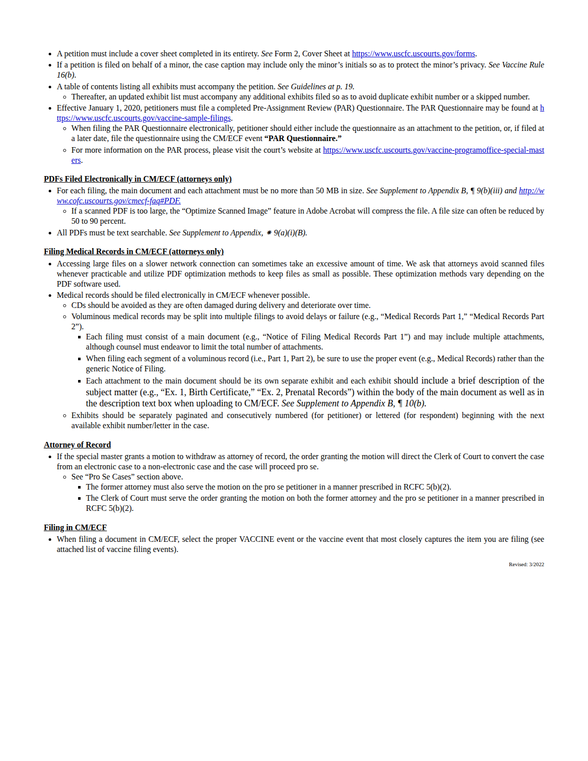A petition must include a cover sheet completed in its entirety. See Form 2, Cover Sheet at https://www.uscfc.uscourts.gov/forms.
If a petition is filed on behalf of a minor, the case caption may include only the minor’s initials so as to protect the minor’s privacy. See Vaccine Rule 16(b).
A table of contents listing all exhibits must accompany the petition. See Guidelines at p. 19.
Thereafter, an updated exhibit list must accompany any additional exhibits filed so as to avoid duplicate exhibit number or a skipped number.
Effective January 1, 2020, petitioners must file a completed Pre-Assignment Review (PAR) Questionnaire. The PAR Questionnaire may be found at https://www.uscfc.uscourts.gov/vaccine-sample-filings.
When filing the PAR Questionnaire electronically, petitioner should either include the questionnaire as an attachment to the petition, or, if filed at a later date, file the questionnaire using the CM/ECF event “PAR Questionnaire.”
For more information on the PAR process, please visit the court’s website at https://www.uscfc.uscourts.gov/vaccine-programoffice-special-masters.
PDFs Filed Electronically in CM/ECF (attorneys only)
For each filing, the main document and each attachment must be no more than 50 MB in size. See Supplement to Appendix B, ¶ 9(b)(iii) and http://www.cofc.uscourts.gov/cmecf-faq#PDF.
If a scanned PDF is too large, the “Optimize Scanned Image” feature in Adobe Acrobat will compress the file. A file size can often be reduced by 50 to 90 percent.
All PDFs must be text searchable. See Supplement to Appendix, ⁕ 9(a)(i)(B).
Filing Medical Records in CM/ECF (attorneys only)
Accessing large files on a slower network connection can sometimes take an excessive amount of time. We ask that attorneys avoid scanned files whenever practicable and utilize PDF optimization methods to keep files as small as possible. These optimization methods vary depending on the PDF software used.
Medical records should be filed electronically in CM/ECF whenever possible.
CDs should be avoided as they are often damaged during delivery and deteriorate over time.
Voluminous medical records may be split into multiple filings to avoid delays or failure (e.g., “Medical Records Part 1,” “Medical Records Part 2”).
Each filing must consist of a main document (e.g., “Notice of Filing Medical Records Part 1”) and may include multiple attachments, although counsel must endeavor to limit the total number of attachments.
When filing each segment of a voluminous record (i.e., Part 1, Part 2), be sure to use the proper event (e.g., Medical Records) rather than the generic Notice of Filing.
Each attachment to the main document should be its own separate exhibit and each exhibit should include a brief description of the subject matter (e.g., “Ex. 1, Birth Certificate,” “Ex. 2, Prenatal Records”) within the body of the main document as well as in the description text box when uploading to CM/ECF. See Supplement to Appendix B, ¶ 10(b).
Exhibits should be separately paginated and consecutively numbered (for petitioner) or lettered (for respondent) beginning with the next available exhibit number/letter in the case.
Attorney of Record
If the special master grants a motion to withdraw as attorney of record, the order granting the motion will direct the Clerk of Court to convert the case from an electronic case to a non-electronic case and the case will proceed pro se.
See “Pro Se Cases” section above.
The former attorney must also serve the motion on the pro se petitioner in a manner prescribed in RCFC 5(b)(2).
The Clerk of Court must serve the order granting the motion on both the former attorney and the pro se petitioner in a manner prescribed in RCFC 5(b)(2).
Filing in CM/ECF
When filing a document in CM/ECF, select the proper VACCINE event or the vaccine event that most closely captures the item you are filing (see attached list of vaccine filing events).
Revised: 3/2022